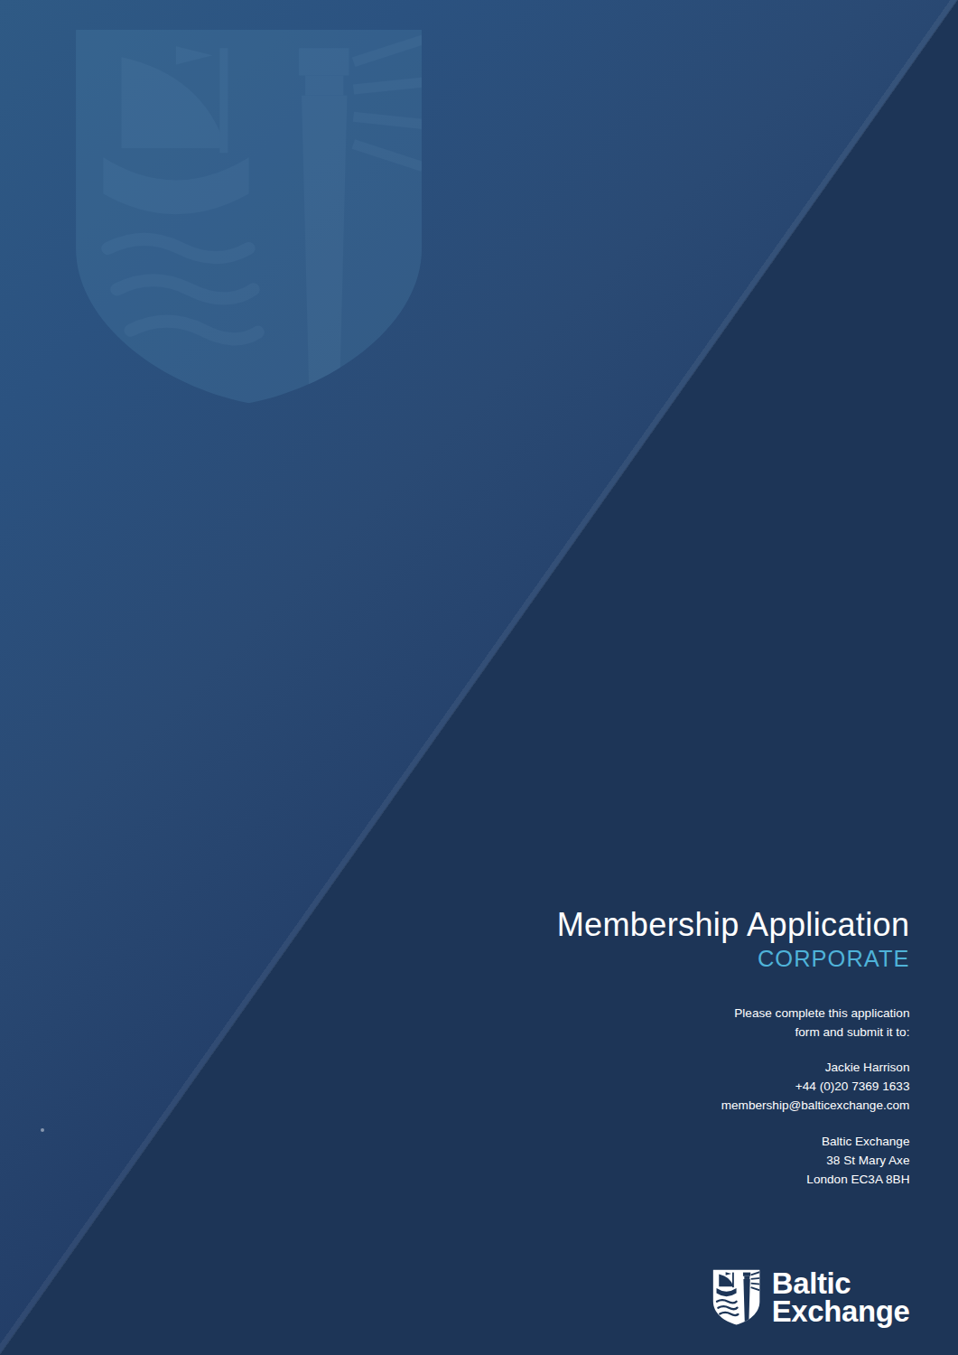Membership Application CORPORATE
Please complete this application
form and submit it to:
Jackie Harrison
+44 (0)20 7369 1633
membership@balticexchange.com
Baltic Exchange
38 St Mary Axe
London EC3A 8BH
Baltic Exchange